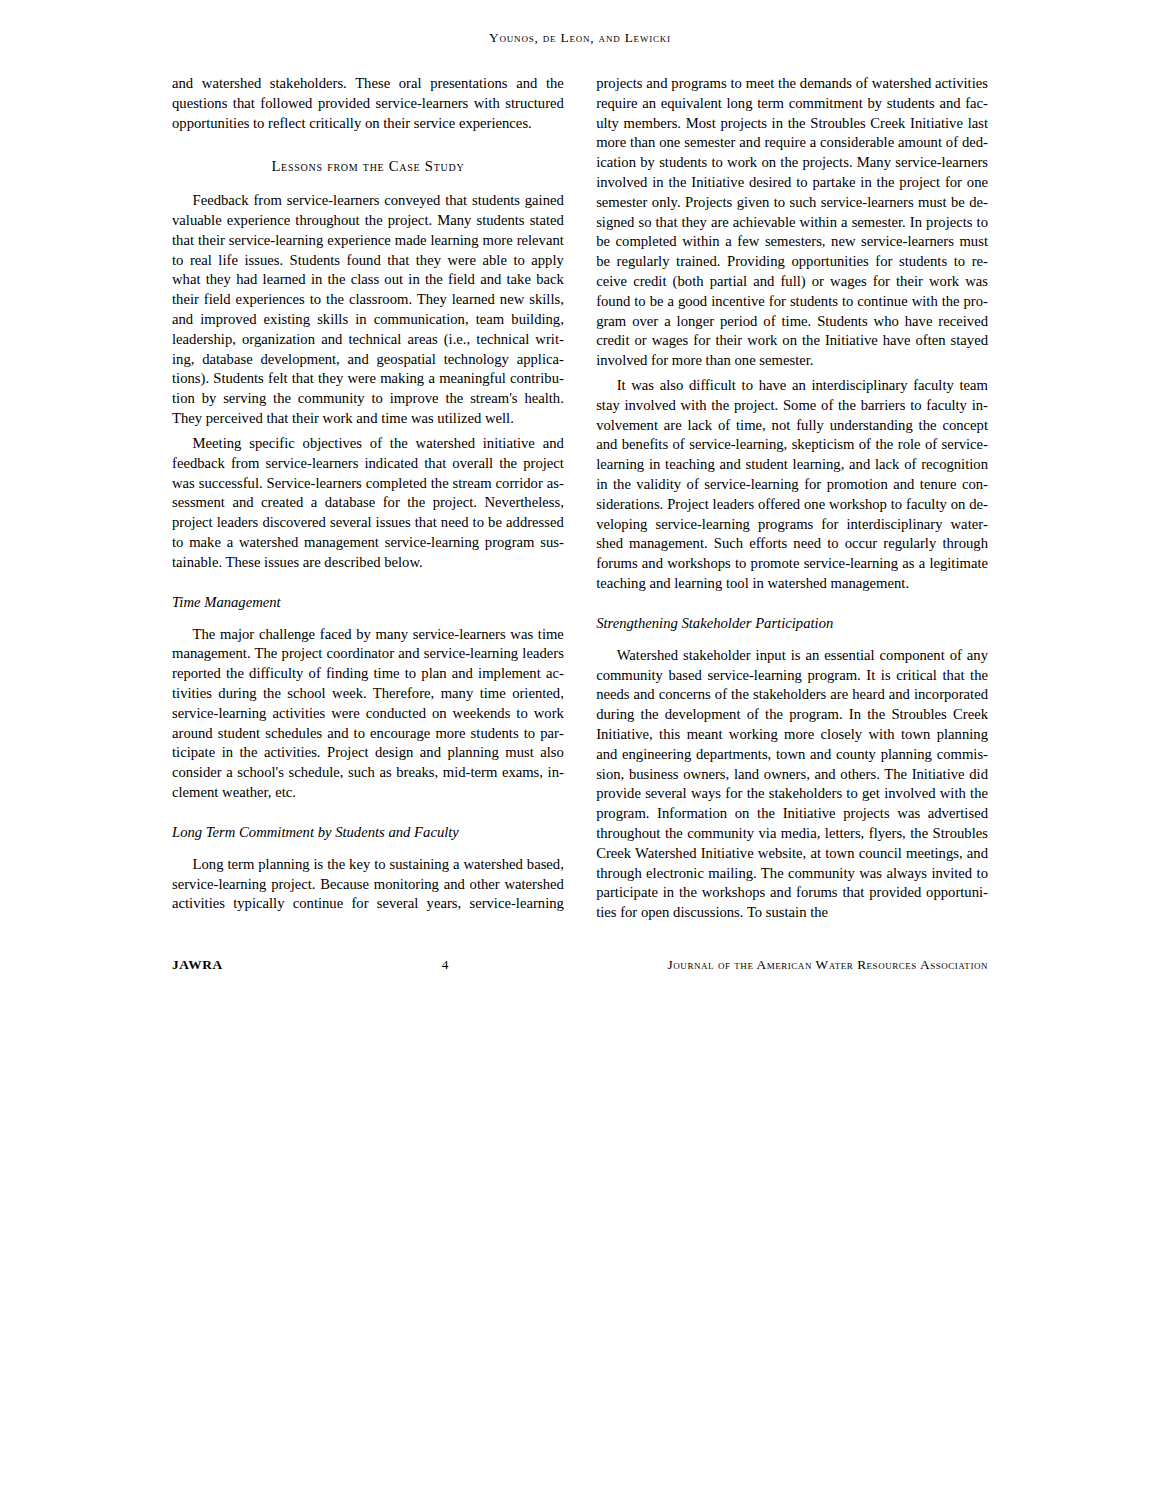Younos, de Leon, and Lewicki
and watershed stakeholders. These oral presentations and the questions that followed provided service-learners with structured opportunities to reflect critically on their service experiences.
Lessons from the Case Study
Feedback from service-learners conveyed that students gained valuable experience throughout the project. Many students stated that their service-learning experience made learning more relevant to real life issues. Students found that they were able to apply what they had learned in the class out in the field and take back their field experiences to the classroom. They learned new skills, and improved existing skills in communication, team building, leadership, organization and technical areas (i.e., technical writing, database development, and geospatial technology applications). Students felt that they were making a meaningful contribution by serving the community to improve the stream's health. They perceived that their work and time was utilized well.
Meeting specific objectives of the watershed initiative and feedback from service-learners indicated that overall the project was successful. Service-learners completed the stream corridor assessment and created a database for the project. Nevertheless, project leaders discovered several issues that need to be addressed to make a watershed management service-learning program sustainable. These issues are described below.
Time Management
The major challenge faced by many service-learners was time management. The project coordinator and service-learning leaders reported the difficulty of finding time to plan and implement activities during the school week. Therefore, many time oriented, service-learning activities were conducted on weekends to work around student schedules and to encourage more students to participate in the activities. Project design and planning must also consider a school's schedule, such as breaks, mid-term exams, inclement weather, etc.
Long Term Commitment by Students and Faculty
Long term planning is the key to sustaining a watershed based, service-learning project. Because monitoring and other watershed activities typically continue for several years, service-learning projects and programs to meet the demands of watershed activities require an equivalent long term commitment by students and faculty members. Most projects in the Stroubles Creek Initiative last more than one semester and require a considerable amount of dedication by students to work on the projects. Many service-learners involved in the Initiative desired to partake in the project for one semester only. Projects given to such service-learners must be designed so that they are achievable within a semester. In projects to be completed within a few semesters, new service-learners must be regularly trained. Providing opportunities for students to receive credit (both partial and full) or wages for their work was found to be a good incentive for students to continue with the program over a longer period of time. Students who have received credit or wages for their work on the Initiative have often stayed involved for more than one semester.
It was also difficult to have an interdisciplinary faculty team stay involved with the project. Some of the barriers to faculty involvement are lack of time, not fully understanding the concept and benefits of service-learning, skepticism of the role of service-learning in teaching and student learning, and lack of recognition in the validity of service-learning for promotion and tenure considerations. Project leaders offered one workshop to faculty on developing service-learning programs for interdisciplinary watershed management. Such efforts need to occur regularly through forums and workshops to promote service-learning as a legitimate teaching and learning tool in watershed management.
Strengthening Stakeholder Participation
Watershed stakeholder input is an essential component of any community based service-learning program. It is critical that the needs and concerns of the stakeholders are heard and incorporated during the development of the program. In the Stroubles Creek Initiative, this meant working more closely with town planning and engineering departments, town and county planning commission, business owners, land owners, and others. The Initiative did provide several ways for the stakeholders to get involved with the program. Information on the Initiative projects was advertised throughout the community via media, letters, flyers, the Stroubles Creek Watershed Initiative website, at town council meetings, and through electronic mailing. The community was always invited to participate in the workshops and forums that provided opportunities for open discussions. To sustain the
JAWRA 4 Journal of the American Water Resources Association